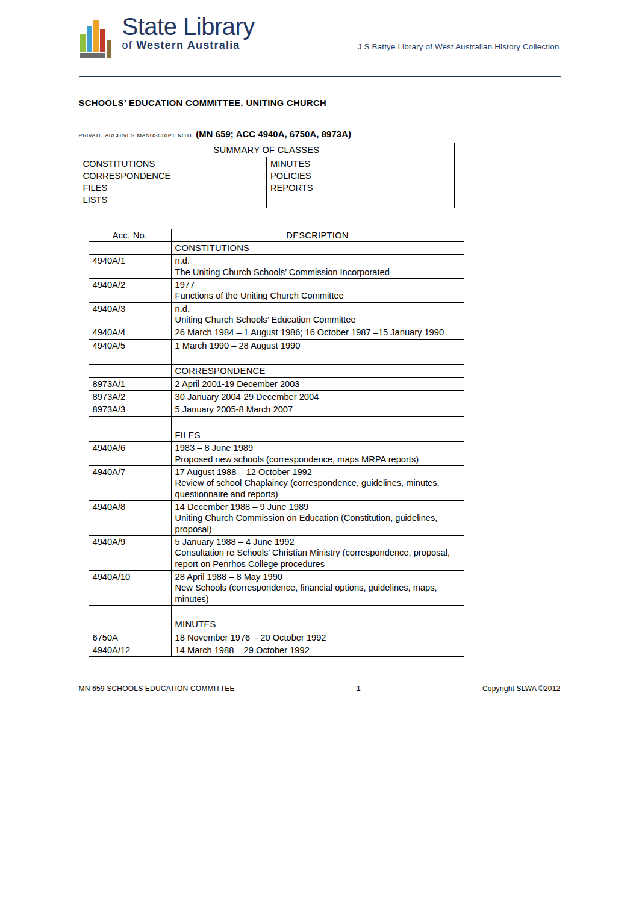State Library of Western Australia
J S Battye Library of West Australian History Collection
Schools’ Education Committee. Uniting Church
Private Archives Manuscript Note (MN 659; ACC 4940A, 6750A, 8973A)
| SUMMARY OF CLASSES |
| --- |
| CONSTITUTIONS CORRESPONDENCE FILES LISTS | MINUTES POLICIES REPORTS |
| Acc. No. | DESCRIPTION |
| --- | --- |
| | CONSTITUTIONS |
| 4940A/1 | n.d. The Uniting Church Schools’ Commission Incorporated |
| 4940A/2 | 1977 Functions of the Uniting Church Committee |
| 4940A/3 | n.d. Uniting Church Schools’ Education Committee |
| 4940A/4 | 26 March 1984 – 1 August 1986; 16 October 1987 –15 January 1990 |
| 4940A/5 | 1 March 1990 – 28 August 1990 |
| | CORRESPONDENCE |
| 8973A/1 | 2 April 2001-19 December 2003 |
| 8973A/2 | 30 January 2004-29 December 2004 |
| 8973A/3 | 5 January 2005-8 March 2007 |
| | FILES |
| 4940A/6 | 1983 – 8 June 1989 Proposed new schools (correspondence, maps MRPA reports) |
| 4940A/7 | 17 August 1988 – 12 October 1992 Review of school Chaplaincy (correspondence, guidelines, minutes, questionnaire and reports) |
| 4940A/8 | 14 December 1988 – 9 June 1989 Uniting Church Commission on Education (Constitution, guidelines, proposal) |
| 4940A/9 | 5 January 1988 – 4 June 1992 Consultation re Schools’ Christian Ministry (correspondence, proposal, report on Penrhos College procedures |
| 4940A/10 | 28 April 1988 – 8 May 1990 New Schools (correspondence, financial options, guidelines, maps, minutes) |
| | MINUTES |
| 6750A | 18 November 1976 - 20 October 1992 |
| 4940A/12 | 14 March 1988 – 29 October 1992 |
MN 659 SCHOOLS EDUCATION COMMITTEE
1
Copyright SLWA ©2012